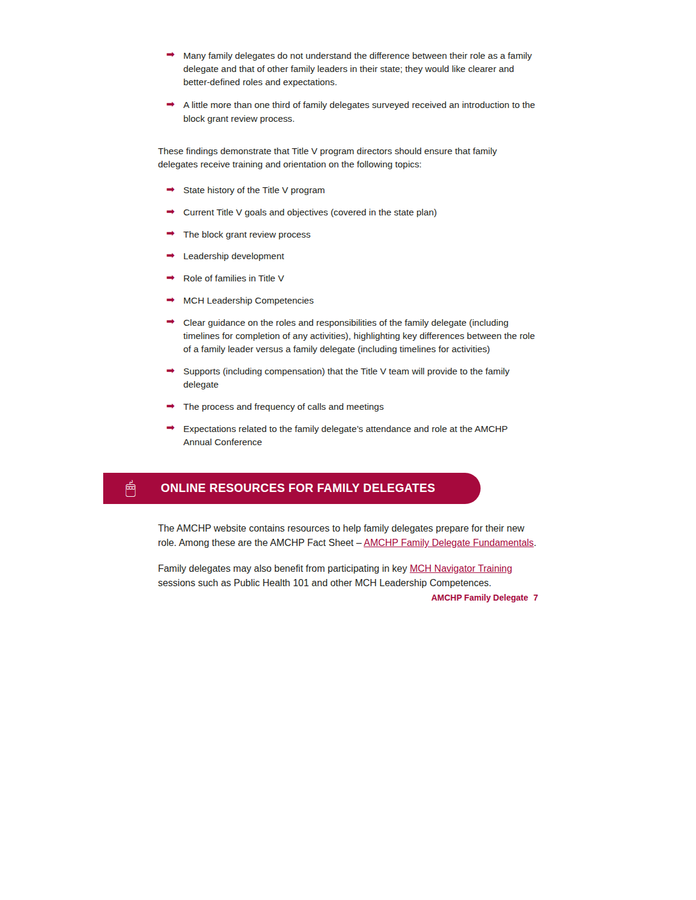Many family delegates do not understand the difference between their role as a family delegate and that of other family leaders in their state; they would like clearer and better-defined roles and expectations.
A little more than one third of family delegates surveyed received an introduction to the block grant review process.
These findings demonstrate that Title V program directors should ensure that family delegates receive training and orientation on the following topics:
State history of the Title V program
Current Title V goals and objectives (covered in the state plan)
The block grant review process
Leadership development
Role of families in Title V
MCH Leadership Competencies
Clear guidance on the roles and responsibilities of the family delegate (including timelines for completion of any activities), highlighting key differences between the role of a family leader versus a family delegate (including timelines for activities)
Supports (including compensation) that the Title V team will provide to the family delegate
The process and frequency of calls and meetings
Expectations related to the family delegate’s attendance and role at the AMCHP Annual Conference
🖱
ONLINE RESOURCES FOR FAMILY DELEGATES
The AMCHP website contains resources to help family delegates prepare for their new role. Among these are the AMCHP Fact Sheet – AMCHP Family Delegate Fundamentals.
Family delegates may also benefit from participating in key MCH Navigator Training sessions such as Public Health 101 and other MCH Leadership Competences.
AMCHP Family Delegate 7